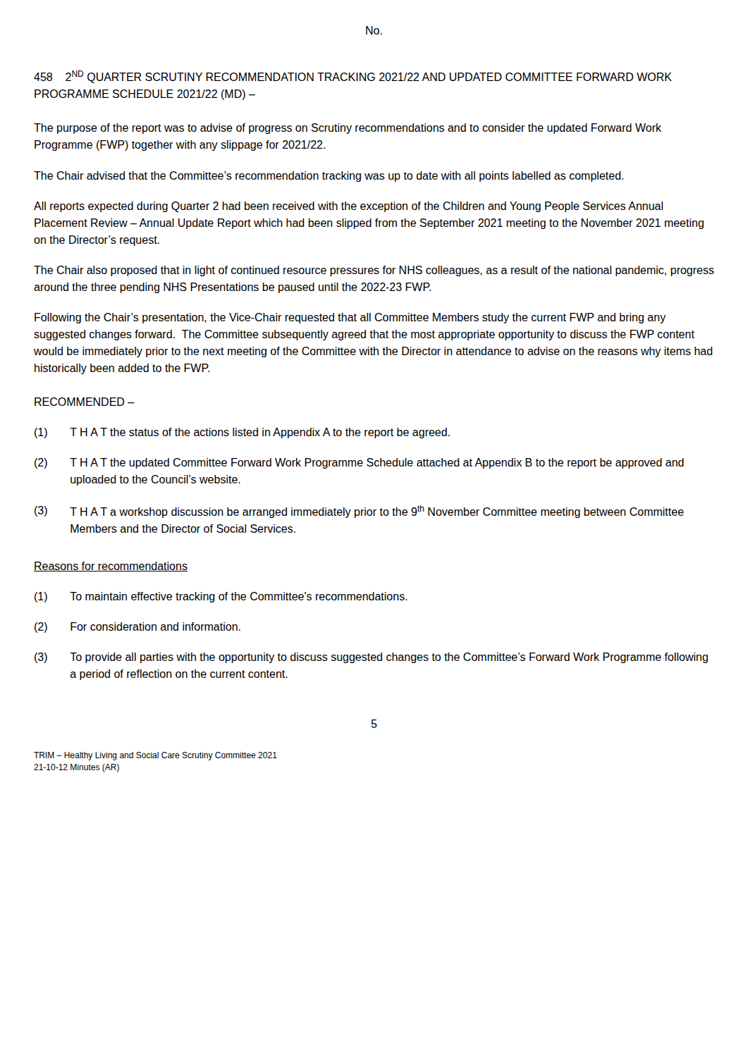No.
458 2ND QUARTER SCRUTINY RECOMMENDATION TRACKING 2021/22 AND UPDATED COMMITTEE FORWARD WORK PROGRAMME SCHEDULE 2021/22 (MD) –
The purpose of the report was to advise of progress on Scrutiny recommendations and to consider the updated Forward Work Programme (FWP) together with any slippage for 2021/22.
The Chair advised that the Committee’s recommendation tracking was up to date with all points labelled as completed.
All reports expected during Quarter 2 had been received with the exception of the Children and Young People Services Annual Placement Review – Annual Update Report which had been slipped from the September 2021 meeting to the November 2021 meeting on the Director’s request.
The Chair also proposed that in light of continued resource pressures for NHS colleagues, as a result of the national pandemic, progress around the three pending NHS Presentations be paused until the 2022-23 FWP.
Following the Chair’s presentation, the Vice-Chair requested that all Committee Members study the current FWP and bring any suggested changes forward. The Committee subsequently agreed that the most appropriate opportunity to discuss the FWP content would be immediately prior to the next meeting of the Committee with the Director in attendance to advise on the reasons why items had historically been added to the FWP.
RECOMMENDED –
(1) T H A T the status of the actions listed in Appendix A to the report be agreed.
(2) T H A T the updated Committee Forward Work Programme Schedule attached at Appendix B to the report be approved and uploaded to the Council’s website.
(3) T H A T a workshop discussion be arranged immediately prior to the 9th November Committee meeting between Committee Members and the Director of Social Services.
Reasons for recommendations
(1) To maintain effective tracking of the Committee's recommendations.
(2) For consideration and information.
(3) To provide all parties with the opportunity to discuss suggested changes to the Committee’s Forward Work Programme following a period of reflection on the current content.
5
TRIM – Healthy Living and Social Care Scrutiny Committee 2021
21-10-12 Minutes (AR)